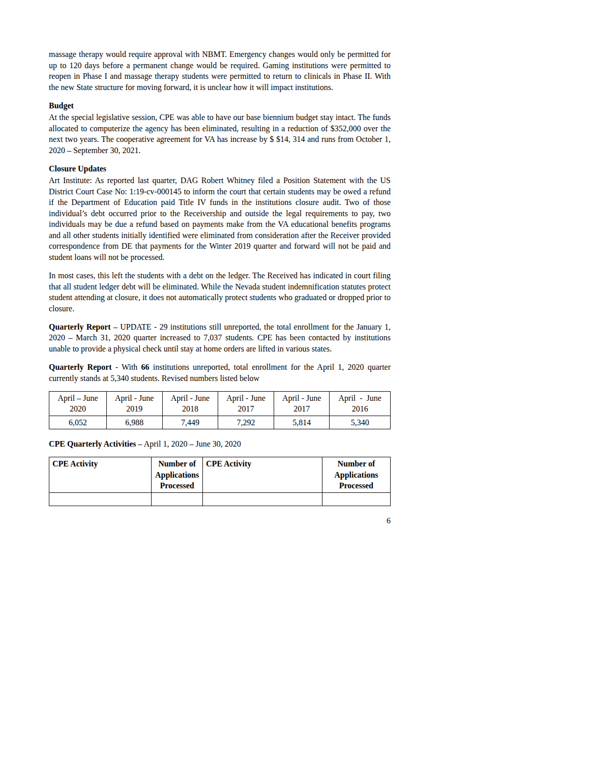massage therapy would require approval with NBMT. Emergency changes would only be permitted for up to 120 days before a permanent change would be required. Gaming institutions were permitted to reopen in Phase I and massage therapy students were permitted to return to clinicals in Phase II. With the new State structure for moving forward, it is unclear how it will impact institutions.
Budget
At the special legislative session, CPE was able to have our base biennium budget stay intact. The funds allocated to computerize the agency has been eliminated, resulting in a reduction of $352,000 over the next two years. The cooperative agreement for VA has increase by $ $14, 314 and runs from October 1, 2020 – September 30, 2021.
Closure Updates
Art Institute: As reported last quarter, DAG Robert Whitney filed a Position Statement with the US District Court Case No: 1:19-cv-000145 to inform the court that certain students may be owed a refund if the Department of Education paid Title IV funds in the institutions closure audit. Two of those individual’s debt occurred prior to the Receivership and outside the legal requirements to pay, two individuals may be due a refund based on payments make from the VA educational benefits programs and all other students initially identified were eliminated from consideration after the Receiver provided correspondence from DE that payments for the Winter 2019 quarter and forward will not be paid and student loans will not be processed.
In most cases, this left the students with a debt on the ledger. The Received has indicated in court filing that all student ledger debt will be eliminated. While the Nevada student indemnification statutes protect student attending at closure, it does not automatically protect students who graduated or dropped prior to closure.
Quarterly Report – UPDATE - 29 institutions still unreported, the total enrollment for the January 1, 2020 – March 31, 2020 quarter increased to 7,037 students. CPE has been contacted by institutions unable to provide a physical check until stay at home orders are lifted in various states.
Quarterly Report - With 66 institutions unreported, total enrollment for the April 1, 2020 quarter currently stands at 5,340 students. Revised numbers listed below
| April – June 2020 | April - June 2019 | April - June 2018 | April - June 2017 | April - June 2017 | April - June 2016 |
| 6,052 | 6,988 | 7,449 | 7,292 | 5,814 | 5,340 |
CPE Quarterly Activities – April 1, 2020 – June 30, 2020
| CPE Activity | Number of Applications Processed | CPE Activity | Number of Applications Processed |
| --- | --- | --- | --- |
6